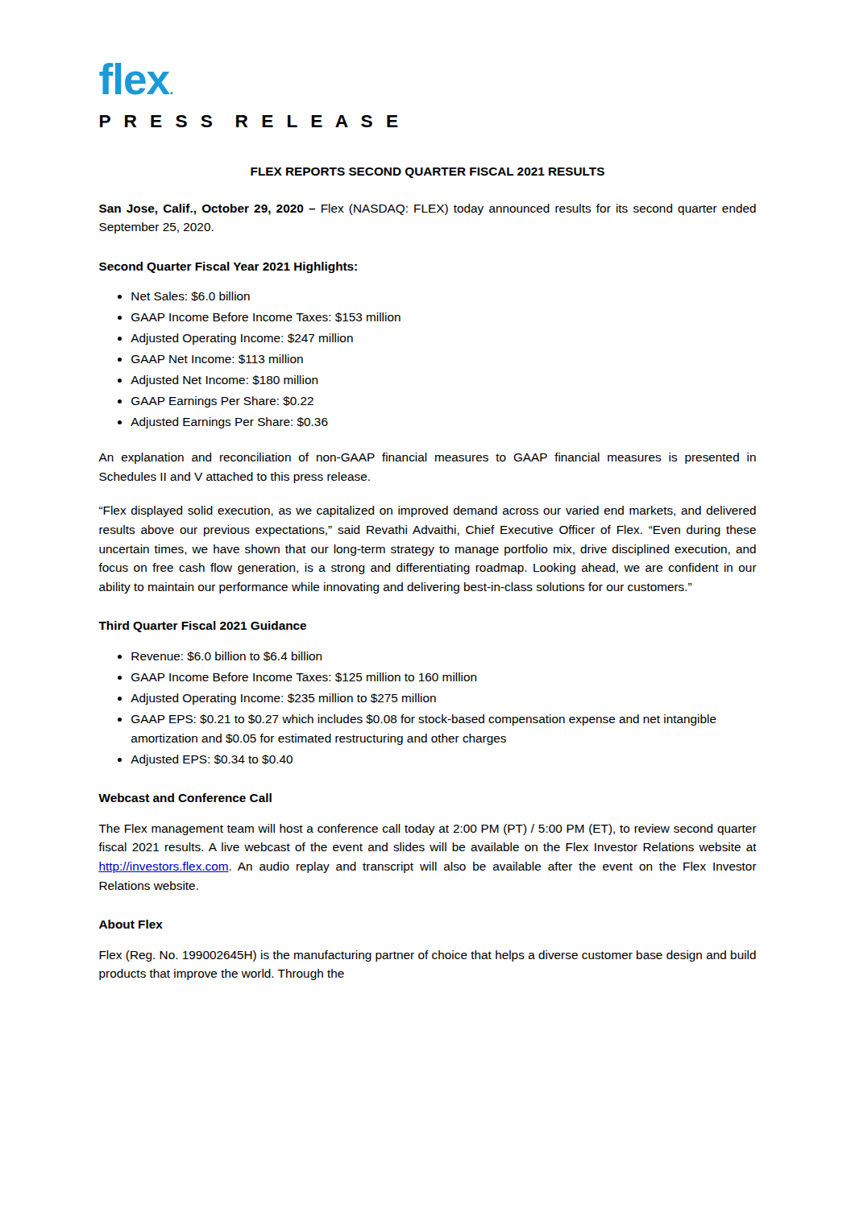flex.
P R E S S R E L E A S E
FLEX REPORTS SECOND QUARTER FISCAL 2021 RESULTS
San Jose, Calif., October 29, 2020 – Flex (NASDAQ: FLEX) today announced results for its second quarter ended September 25, 2020.
Second Quarter Fiscal Year 2021 Highlights:
Net Sales: $6.0 billion
GAAP Income Before Income Taxes: $153 million
Adjusted Operating Income: $247 million
GAAP Net Income: $113 million
Adjusted Net Income: $180 million
GAAP Earnings Per Share: $0.22
Adjusted Earnings Per Share: $0.36
An explanation and reconciliation of non-GAAP financial measures to GAAP financial measures is presented in Schedules II and V attached to this press release.
“Flex displayed solid execution, as we capitalized on improved demand across our varied end markets, and delivered results above our previous expectations,” said Revathi Advaithi, Chief Executive Officer of Flex. “Even during these uncertain times, we have shown that our long-term strategy to manage portfolio mix, drive disciplined execution, and focus on free cash flow generation, is a strong and differentiating roadmap. Looking ahead, we are confident in our ability to maintain our performance while innovating and delivering best-in-class solutions for our customers.”
Third Quarter Fiscal 2021 Guidance
Revenue: $6.0 billion to $6.4 billion
GAAP Income Before Income Taxes: $125 million to 160 million
Adjusted Operating Income: $235 million to $275 million
GAAP EPS: $0.21 to $0.27 which includes $0.08 for stock-based compensation expense and net intangible amortization and $0.05 for estimated restructuring and other charges
Adjusted EPS: $0.34 to $0.40
Webcast and Conference Call
The Flex management team will host a conference call today at 2:00 PM (PT) / 5:00 PM (ET), to review second quarter fiscal 2021 results. A live webcast of the event and slides will be available on the Flex Investor Relations website at http://investors.flex.com. An audio replay and transcript will also be available after the event on the Flex Investor Relations website.
About Flex
Flex (Reg. No. 199002645H) is the manufacturing partner of choice that helps a diverse customer base design and build products that improve the world. Through the